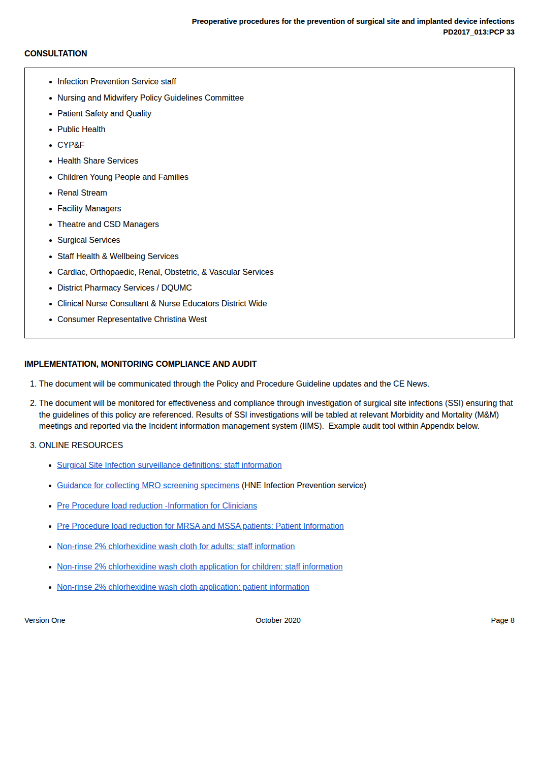Preoperative procedures for the prevention of surgical site and implanted device infections PD2017_013:PCP 33
Consultation
Infection Prevention Service staff
Nursing and Midwifery Policy Guidelines Committee
Patient Safety and Quality
Public Health
CYP&F
Health Share Services
Children Young People and Families
Renal Stream
Facility Managers
Theatre and CSD Managers
Surgical Services
Staff Health & Wellbeing Services
Cardiac, Orthopaedic, Renal, Obstetric, & Vascular Services
District Pharmacy Services / DQUMC
Clinical Nurse Consultant & Nurse Educators District Wide
Consumer Representative Christina West
Implementation, Monitoring Compliance and Audit
The document will be communicated through the Policy and Procedure Guideline updates and the CE News.
The document will be monitored for effectiveness and compliance through investigation of surgical site infections (SSI) ensuring that the guidelines of this policy are referenced. Results of SSI investigations will be tabled at relevant Morbidity and Mortality (M&M) meetings and reported via the Incident information management system (IIMS). Example audit tool within Appendix below.
ONLINE RESOURCES
Surgical Site Infection surveillance definitions: staff information
Guidance for collecting MRO screening specimens (HNE Infection Prevention service)
Pre Procedure load reduction -Information for Clinicians
Pre Procedure load reduction for MRSA and MSSA patients: Patient Information
Non-rinse 2% chlorhexidine wash cloth for adults: staff information
Non-rinse 2% chlorhexidine wash cloth application for children: staff information
Non-rinse 2% chlorhexidine wash cloth application: patient information
Version One October 2020 Page 8